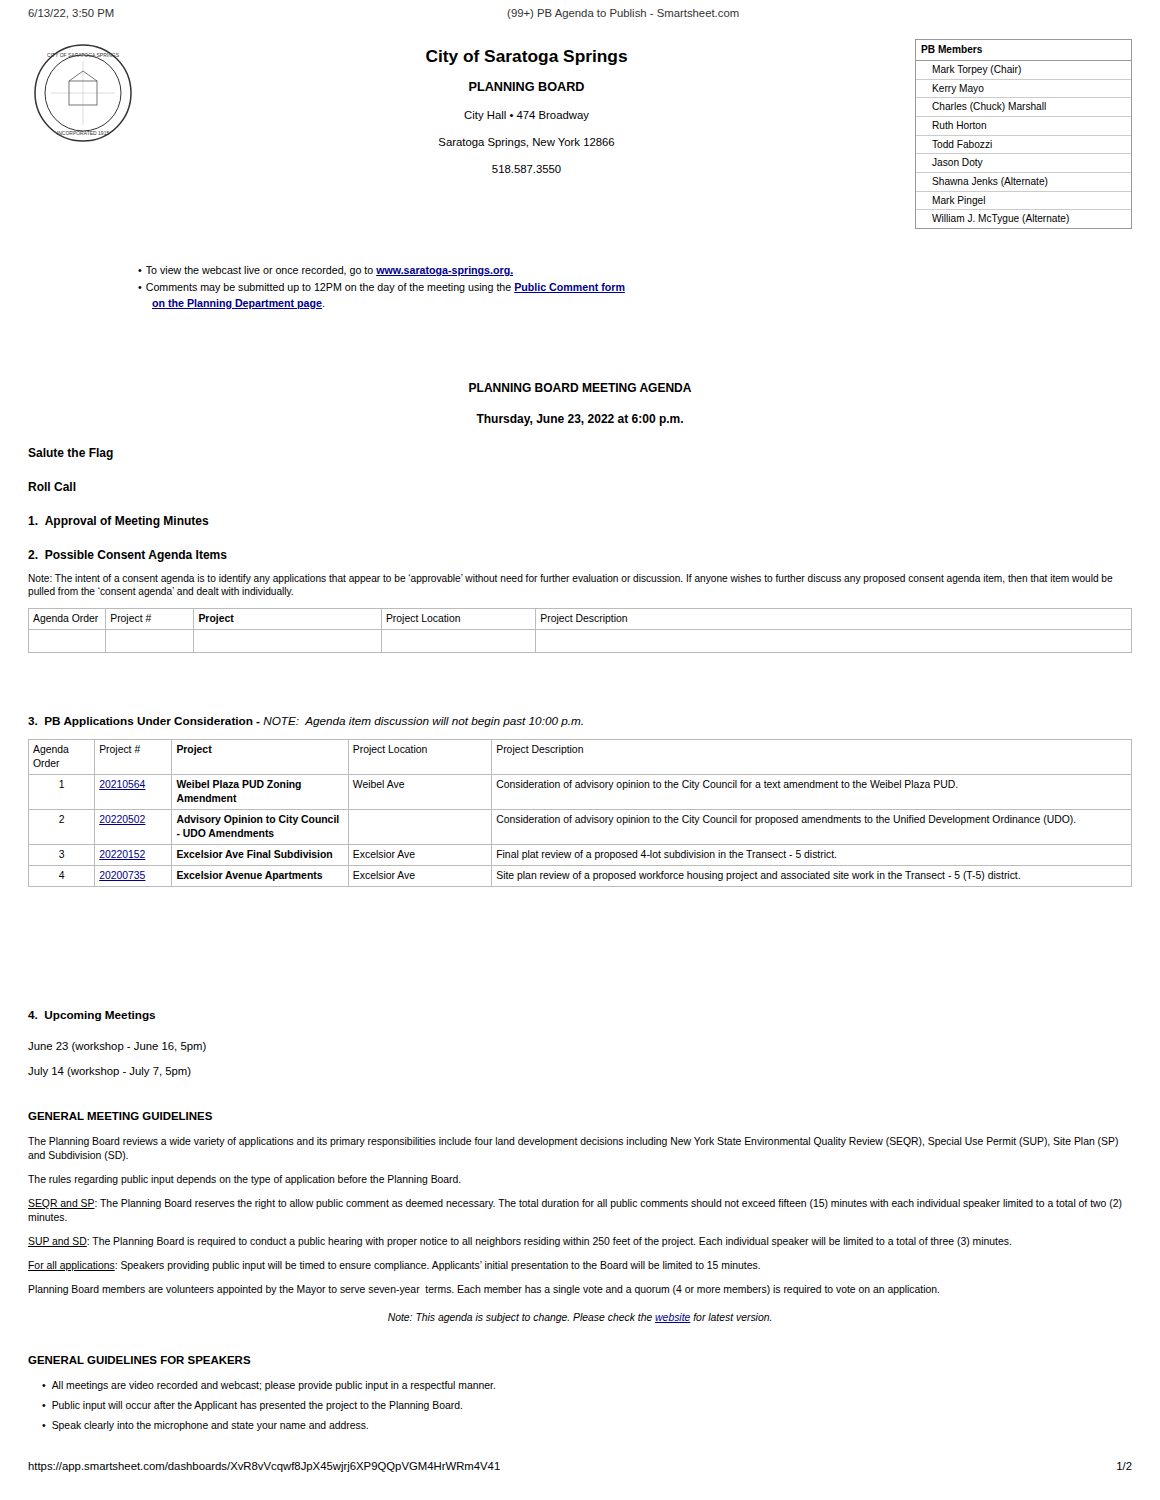6/13/22, 3:50 PM
(99+) PB Agenda to Publish - Smartsheet.com
CITY OF SARATOGA SPRINGS INCORPORATED 1915
City of Saratoga Springs
PLANNING BOARD
City Hall • 474 Broadway
Saratoga Springs, New York 12866
518.587.3550
PB Members
Mark Torpey (Chair)
Kerry Mayo
Charles (Chuck) Marshall
Ruth Horton
Todd Fabozzi
Jason Doty
Shawna Jenks (Alternate)
Mark Pingel
William J. McTygue (Alternate)
•To view the webcast live or once recorded, go to www.saratoga-springs.org.
•Comments may be submitted up to 12PM on the day of the meeting using the Public Comment form
on the Planning Department page.
PLANNING BOARD MEETING AGENDA
Thursday, June 23, 2022 at 6:00 p.m.
Salute the Flag
Roll Call
1. Approval of Meeting Minutes
2. Possible Consent Agenda Items
Note: The intent of a consent agenda is to identify any applications that appear to be ‘approvable’ without need for further evaluation or discussion. If anyone wishes to further discuss any proposed consent agenda item, then that item would be pulled from the ‘consent agenda’ and dealt with individually.
| Agenda Order | Project # | Project | Project Location | Project Description |
| --- | --- | --- | --- | --- |
3. PB Applications Under Consideration - NOTE: Agenda item discussion will not begin past 10:00 p.m.
| Agenda Order | Project # | Project | Project Location | Project Description |
| --- | --- | --- | --- | --- |
| 1 | 20210564 | Weibel Plaza PUD Zoning Amendment | Weibel Ave | Consideration of advisory opinion to the City Council for a text amendment to the Weibel Plaza PUD. |
| 2 | 20220502 | Advisory Opinion to City Council - UDO Amendments | | Consideration of advisory opinion to the City Council for proposed amendments to the Unified Development Ordinance (UDO). |
| 3 | 20220152 | Excelsior Ave Final Subdivision | Excelsior Ave | Final plat review of a proposed 4-lot subdivision in the Transect - 5 district. |
| 4 | 20200735 | Excelsior Avenue Apartments | Excelsior Ave | Site plan review of a proposed workforce housing project and associated site work in the Transect - 5 (T-5) district. |
4. Upcoming Meetings
June 23 (workshop - June 16, 5pm)
July 14 (workshop - July 7, 5pm)
GENERAL MEETING GUIDELINES
The Planning Board reviews a wide variety of applications and its primary responsibilities include four land development decisions including New York State Environmental Quality Review (SEQR), Special Use Permit (SUP), Site Plan (SP) and Subdivision (SD).
The rules regarding public input depends on the type of application before the Planning Board.
SEQR and SP: The Planning Board reserves the right to allow public comment as deemed necessary. The total duration for all public comments should not exceed fifteen (15) minutes with each individual speaker limited to a total of two (2) minutes.
SUP and SD: The Planning Board is required to conduct a public hearing with proper notice to all neighbors residing within 250 feet of the project. Each individual speaker will be limited to a total of three (3) minutes.
For all applications: Speakers providing public input will be timed to ensure compliance. Applicants’ initial presentation to the Board will be limited to 15 minutes.
Planning Board members are volunteers appointed by the Mayor to serve seven-year terms. Each member has a single vote and a quorum (4 or more members) is required to vote on an application.
Note: This agenda is subject to change. Please check the website for latest version.
GENERAL GUIDELINES FOR SPEAKERS
All meetings are video recorded and webcast; please provide public input in a respectful manner.
Public input will occur after the Applicant has presented the project to the Planning Board.
Speak clearly into the microphone and state your name and address.
https://app.smartsheet.com/dashboards/XvR8vVcqwf8JpX45wjrj6XP9QQpVGM4HrWRm4V41
1/2